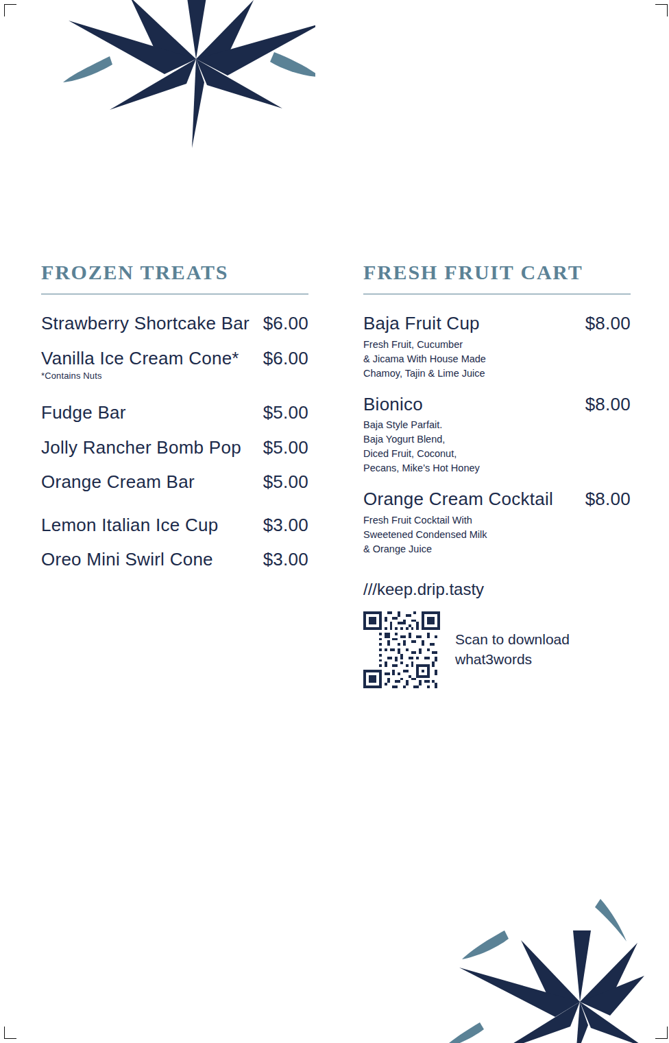Frozen Treats
Strawberry Shortcake Bar $6.00
Vanilla Ice Cream Cone* $6.00
*Contains Nuts
Fudge Bar $5.00
Jolly Rancher Bomb Pop $5.00
Orange Cream Bar $5.00
Lemon Italian Ice Cup $3.00
Oreo Mini Swirl Cone $3.00
Fresh Fruit Cart
Baja Fruit Cup $8.00
Fresh Fruit, Cucumber
& Jicama With House Made
Chamoy, Tajin & Lime Juice
Bionico $8.00
Baja Style Parfait.
Baja Yogurt Blend,
Diced Fruit, Coconut,
Pecans, Mike’s Hot Honey
Orange Cream Cocktail $8.00
Fresh Fruit Cocktail With
Sweetened Condensed Milk
& Orange Juice
///keep.drip.tasty
Scan to download
what3words